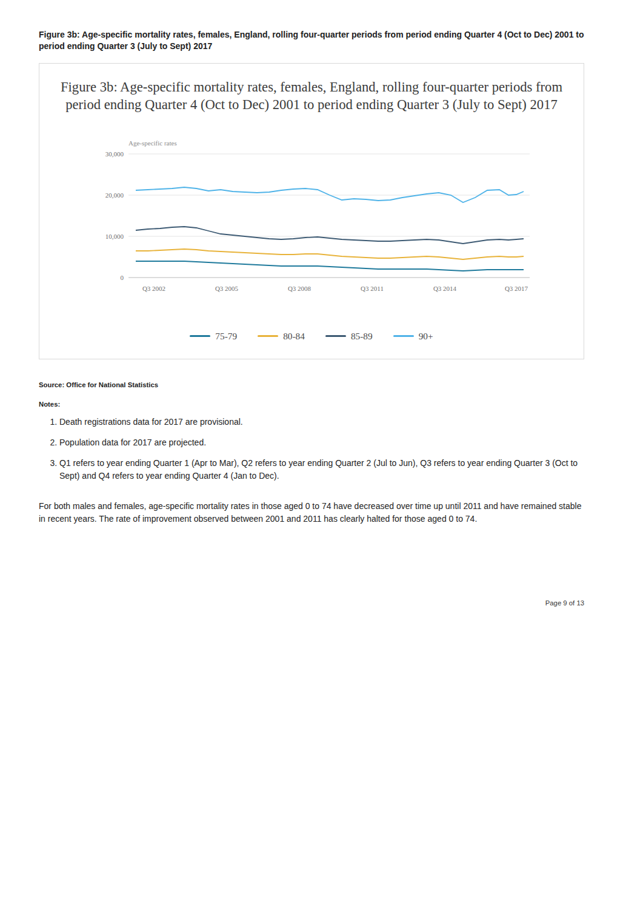Figure 3b: Age-specific mortality rates, females, England, rolling four-quarter periods from period ending Quarter 4 (Oct to Dec) 2001 to period ending Quarter 3 (July to Sept) 2017
Figure 3b: Age-specific mortality rates, females, England, rolling four-quarter periods from period ending Quarter 4 (Oct to Dec) 2001 to period ending Quarter 3 (July to Sept) 2017
Age-specific rates 30,000 20,000 10,000 0 Q3 2002 Q3 2005 Q3 2008 Q3 2011 Q3 2014 Q3 2017
75-79
80-84
85-89
90+
Source: Office for National Statistics
Notes:
Death registrations data for 2017 are provisional.
Population data for 2017 are projected.
Q1 refers to year ending Quarter 1 (Apr to Mar), Q2 refers to year ending Quarter 2 (Jul to Jun), Q3 refers to year ending Quarter 3 (Oct to Sept) and Q4 refers to year ending Quarter 4 (Jan to Dec).
For both males and females, age-specific mortality rates in those aged 0 to 74 have decreased over time up until 2011 and have remained stable in recent years. The rate of improvement observed between 2001 and 2011 has clearly halted for those aged 0 to 74.
Page 9 of 13